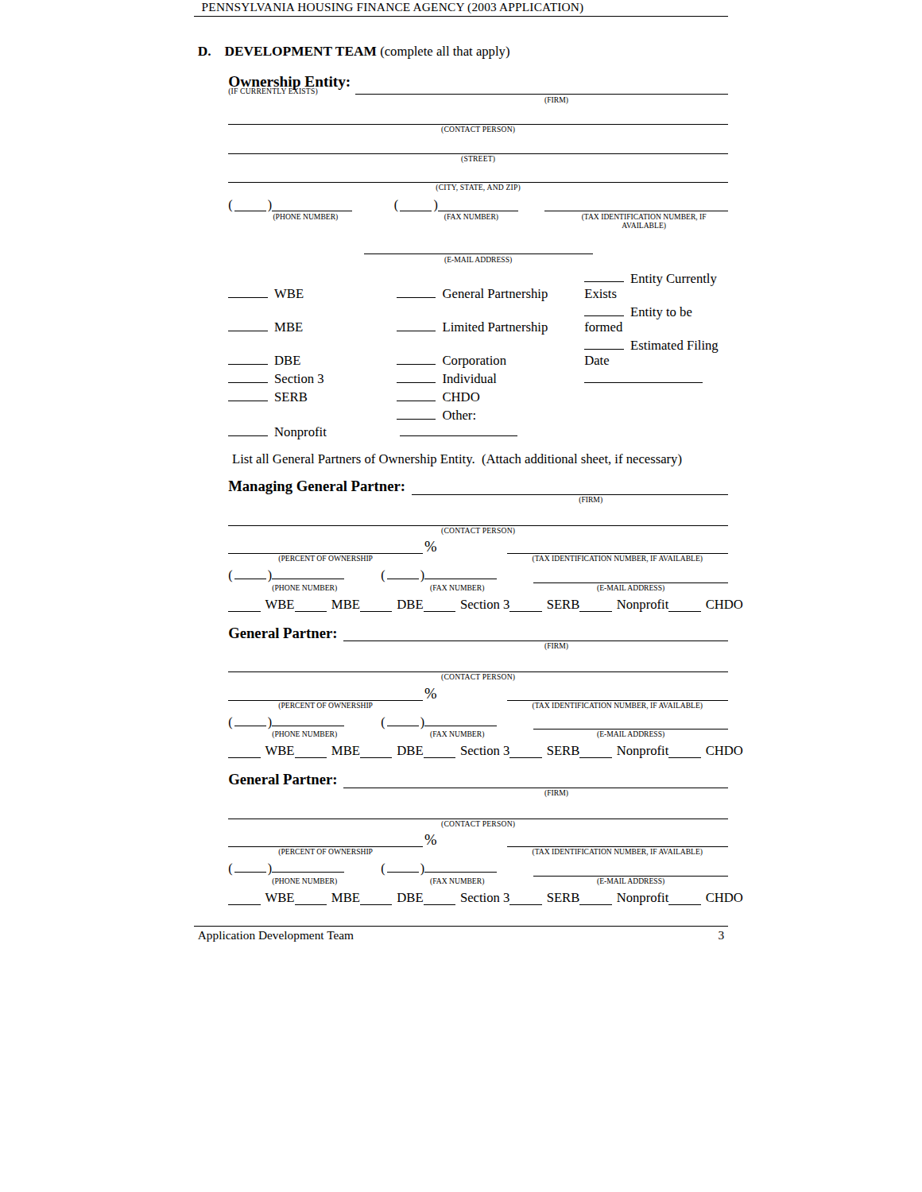PENNSYLVANIA HOUSING FINANCE AGENCY (2003 APPLICATION)
D. DEVELOPMENT TEAM (complete all that apply)
Ownership Entity:(IF CURRENTLY EXISTS)
(FIRM)
(CONTACT PERSON)
(STREET)
(CITY, STATE, AND ZIP)
( ) ( )
(PHONE NUMBER)
(FAX NUMBER)
(TAX IDENTIFICATION NUMBER, IF AVAILABLE)
(E-MAIL ADDRESS)
| WBE | General Partnership | Entity Currently Exists |
| MBE | Limited Partnership | Entity to be formed |
| DBE | Corporation | Estimated Filing Date |
| Section 3 | Individual | |
| SERB | CHDO | |
| Nonprofit | Other: | |
List all General Partners of Ownership Entity. (Attach additional sheet, if necessary)
Managing General Partner:
(FIRM)
(CONTACT PERSON)
%
(PERCENT OF OWNERSHIP
(TAX IDENTIFICATION NUMBER, IF AVAILABLE)
( )
( )
(PHONE NUMBER)
(FAX NUMBER)
(E-MAIL ADDRESS)
WBE
MBE
DBE
Section 3
SERB
Nonprofit
CHDO
General Partner:
(FIRM)
(CONTACT PERSON)
%
(PERCENT OF OWNERSHIP
(TAX IDENTIFICATION NUMBER, IF AVAILABLE)
( )
( )
(PHONE NUMBER)
(FAX NUMBER)
(E-MAIL ADDRESS)
WBE
MBE
DBE
Section 3
SERB
Nonprofit
CHDO
General Partner:
(FIRM)
(CONTACT PERSON)
%
(PERCENT OF OWNERSHIP
(TAX IDENTIFICATION NUMBER, IF AVAILABLE)
( )
( )
(PHONE NUMBER)
(FAX NUMBER)
(E-MAIL ADDRESS)
WBE
MBE
DBE
Section 3
SERB
Nonprofit
CHDO
Application Development Team
3